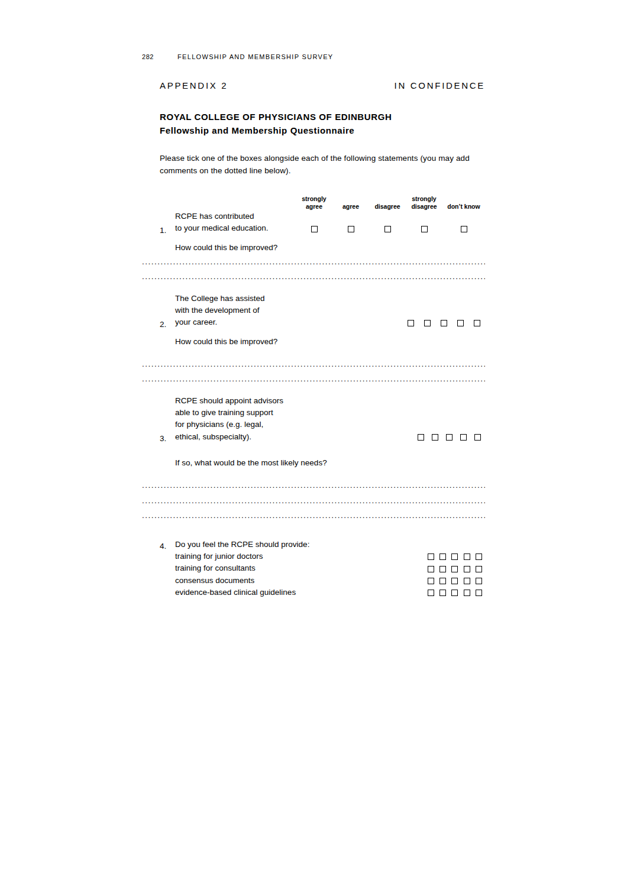282
Fellowship and Membership Survey
APPENDIX 2
IN CONFIDENCE
ROYAL COLLEGE OF PHYSICIANS OF EDINBURGH
Fellowship and Membership Questionnaire
Please tick one of the boxes alongside each of the following statements (you may add comments on the dotted line below).
| | | strongly agree | agree | disagree | strongly disagree | don’t know |
| 1. | RCPE has contributed to your medical education. | | | | | |
How could this be improved?
..........................................................................................................................................
..........................................................................................................................................
| 2. | The College has assisted with the development of your career. | | | | | |
How could this be improved?
..........................................................................................................................................
..........................................................................................................................................
| 3. | RCPE should appoint advisors able to give training support for physicians (e.g. legal, ethical, subspecialty). | | | | | |
If so, what would be the most likely needs?
..........................................................................................................................................
..........................................................................................................................................
..........................................................................................................................................
| 4. | Do you feel the RCPE should provide: | | | | | |
| | training for junior doctors | | | | | |
| | training for consultants | | | | | |
| | consensus documents | | | | | |
| | evidence-based clinical guidelines | | | | | |